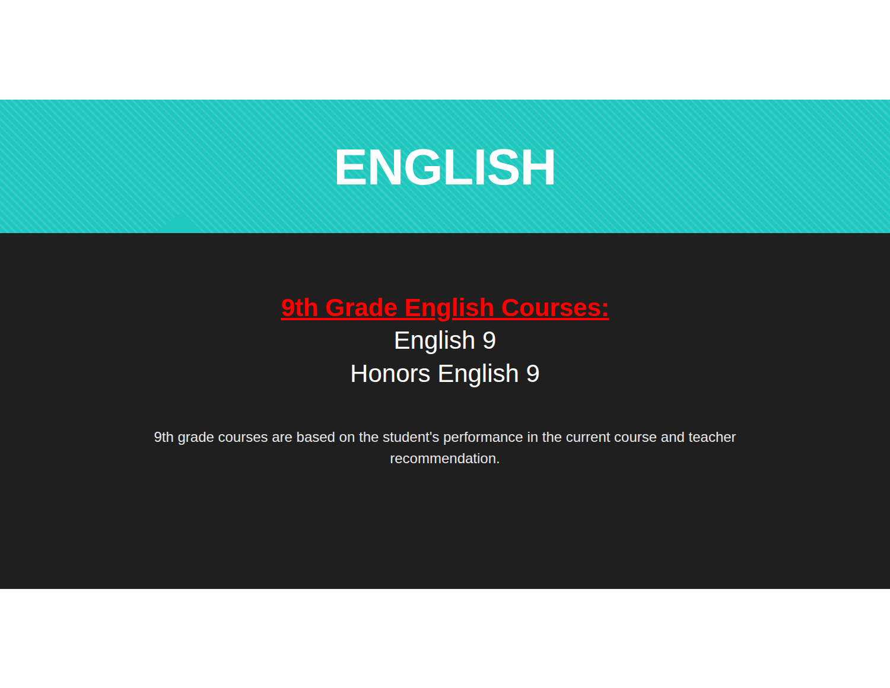ENGLISH
9th Grade English Courses:
English 9
Honors English 9
9th grade courses are based on the student's performance in the current course and teacher recommendation.